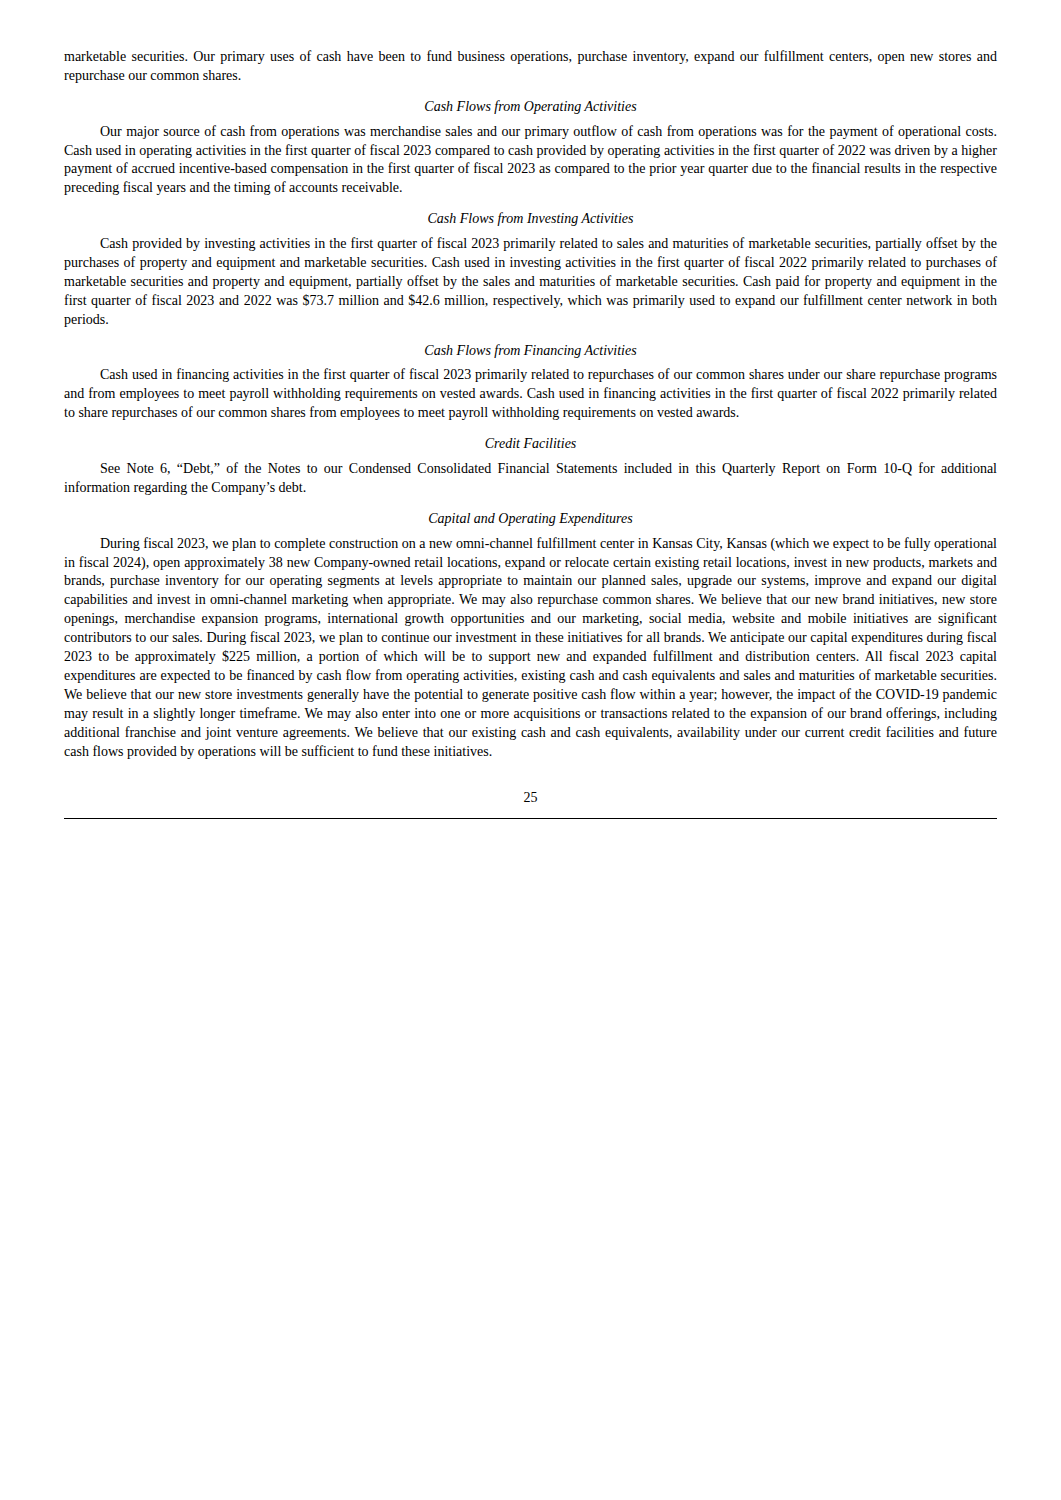marketable securities. Our primary uses of cash have been to fund business operations, purchase inventory, expand our fulfillment centers, open new stores and repurchase our common shares.
Cash Flows from Operating Activities
Our major source of cash from operations was merchandise sales and our primary outflow of cash from operations was for the payment of operational costs. Cash used in operating activities in the first quarter of fiscal 2023 compared to cash provided by operating activities in the first quarter of 2022 was driven by a higher payment of accrued incentive-based compensation in the first quarter of fiscal 2023 as compared to the prior year quarter due to the financial results in the respective preceding fiscal years and the timing of accounts receivable.
Cash Flows from Investing Activities
Cash provided by investing activities in the first quarter of fiscal 2023 primarily related to sales and maturities of marketable securities, partially offset by the purchases of property and equipment and marketable securities. Cash used in investing activities in the first quarter of fiscal 2022 primarily related to purchases of marketable securities and property and equipment, partially offset by the sales and maturities of marketable securities. Cash paid for property and equipment in the first quarter of fiscal 2023 and 2022 was $73.7 million and $42.6 million, respectively, which was primarily used to expand our fulfillment center network in both periods.
Cash Flows from Financing Activities
Cash used in financing activities in the first quarter of fiscal 2023 primarily related to repurchases of our common shares under our share repurchase programs and from employees to meet payroll withholding requirements on vested awards. Cash used in financing activities in the first quarter of fiscal 2022 primarily related to share repurchases of our common shares from employees to meet payroll withholding requirements on vested awards.
Credit Facilities
See Note 6, “Debt,” of the Notes to our Condensed Consolidated Financial Statements included in this Quarterly Report on Form 10-Q for additional information regarding the Company’s debt.
Capital and Operating Expenditures
During fiscal 2023, we plan to complete construction on a new omni-channel fulfillment center in Kansas City, Kansas (which we expect to be fully operational in fiscal 2024), open approximately 38 new Company-owned retail locations, expand or relocate certain existing retail locations, invest in new products, markets and brands, purchase inventory for our operating segments at levels appropriate to maintain our planned sales, upgrade our systems, improve and expand our digital capabilities and invest in omni-channel marketing when appropriate. We may also repurchase common shares. We believe that our new brand initiatives, new store openings, merchandise expansion programs, international growth opportunities and our marketing, social media, website and mobile initiatives are significant contributors to our sales. During fiscal 2023, we plan to continue our investment in these initiatives for all brands. We anticipate our capital expenditures during fiscal 2023 to be approximately $225 million, a portion of which will be to support new and expanded fulfillment and distribution centers. All fiscal 2023 capital expenditures are expected to be financed by cash flow from operating activities, existing cash and cash equivalents and sales and maturities of marketable securities. We believe that our new store investments generally have the potential to generate positive cash flow within a year; however, the impact of the COVID-19 pandemic may result in a slightly longer timeframe. We may also enter into one or more acquisitions or transactions related to the expansion of our brand offerings, including additional franchise and joint venture agreements. We believe that our existing cash and cash equivalents, availability under our current credit facilities and future cash flows provided by operations will be sufficient to fund these initiatives.
25